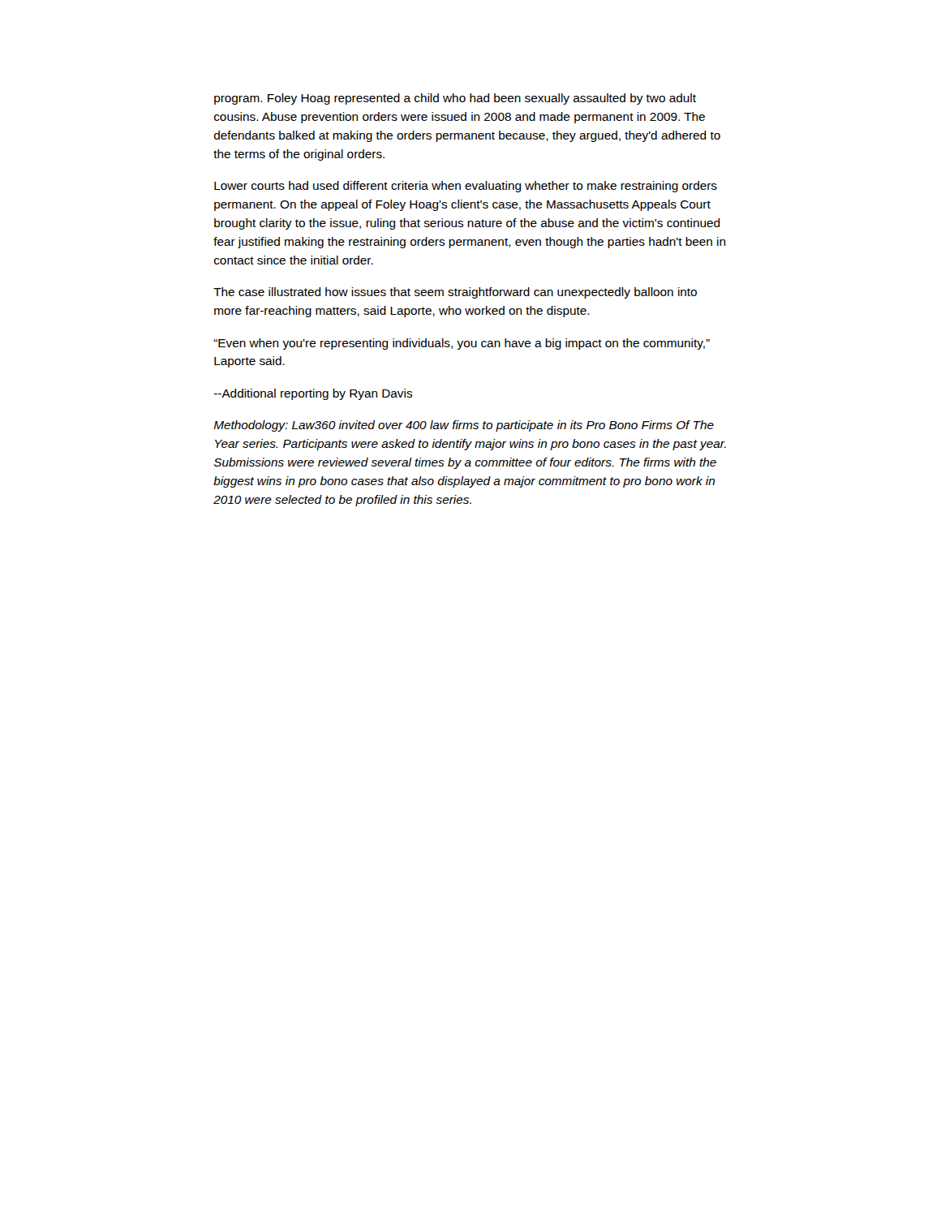program. Foley Hoag represented a child who had been sexually assaulted by two adult cousins. Abuse prevention orders were issued in 2008 and made permanent in 2009. The defendants balked at making the orders permanent because, they argued, they'd adhered to the terms of the original orders.
Lower courts had used different criteria when evaluating whether to make restraining orders permanent. On the appeal of Foley Hoag's client's case, the Massachusetts Appeals Court brought clarity to the issue, ruling that serious nature of the abuse and the victim's continued fear justified making the restraining orders permanent, even though the parties hadn't been in contact since the initial order.
The case illustrated how issues that seem straightforward can unexpectedly balloon into more far-reaching matters, said Laporte, who worked on the dispute.
“Even when you're representing individuals, you can have a big impact on the community,” Laporte said.
--Additional reporting by Ryan Davis
Methodology: Law360 invited over 400 law firms to participate in its Pro Bono Firms Of The Year series. Participants were asked to identify major wins in pro bono cases in the past year. Submissions were reviewed several times by a committee of four editors. The firms with the biggest wins in pro bono cases that also displayed a major commitment to pro bono work in 2010 were selected to be profiled in this series.